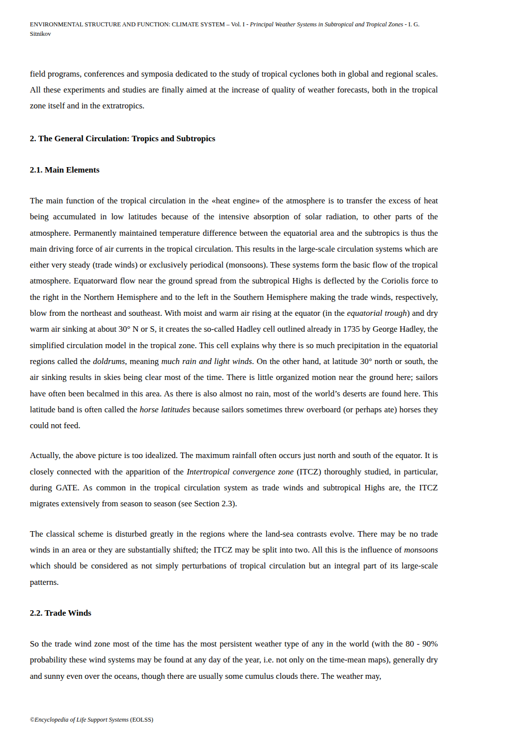ENVIRONMENTAL STRUCTURE AND FUNCTION: CLIMATE SYSTEM – Vol. I - Principal Weather Systems in Subtropical and Tropical Zones - I. G. Sitnikov
field programs, conferences and symposia dedicated to the study of tropical cyclones both in global and regional scales. All these experiments and studies are finally aimed at the increase of quality of weather forecasts, both in the tropical zone itself and in the extratropics.
2. The General Circulation: Tropics and Subtropics
2.1. Main Elements
The main function of the tropical circulation in the «heat engine» of the atmosphere is to transfer the excess of heat being accumulated in low latitudes because of the intensive absorption of solar radiation, to other parts of the atmosphere. Permanently maintained temperature difference between the equatorial area and the subtropics is thus the main driving force of air currents in the tropical circulation. This results in the large-scale circulation systems which are either very steady (trade winds) or exclusively periodical (monsoons). These systems form the basic flow of the tropical atmosphere. Equatorward flow near the ground spread from the subtropical Highs is deflected by the Coriolis force to the right in the Northern Hemisphere and to the left in the Southern Hemisphere making the trade winds, respectively, blow from the northeast and southeast. With moist and warm air rising at the equator (in the equatorial trough) and dry warm air sinking at about 30° N or S, it creates the so-called Hadley cell outlined already in 1735 by George Hadley, the simplified circulation model in the tropical zone. This cell explains why there is so much precipitation in the equatorial regions called the doldrums, meaning much rain and light winds. On the other hand, at latitude 30° north or south, the air sinking results in skies being clear most of the time. There is little organized motion near the ground here; sailors have often been becalmed in this area. As there is also almost no rain, most of the world’s deserts are found here. This latitude band is often called the horse latitudes because sailors sometimes threw overboard (or perhaps ate) horses they could not feed.
Actually, the above picture is too idealized. The maximum rainfall often occurs just north and south of the equator. It is closely connected with the apparition of the Intertropical convergence zone (ITCZ) thoroughly studied, in particular, during GATE. As common in the tropical circulation system as trade winds and subtropical Highs are, the ITCZ migrates extensively from season to season (see Section 2.3).
The classical scheme is disturbed greatly in the regions where the land-sea contrasts evolve. There may be no trade winds in an area or they are substantially shifted; the ITCZ may be split into two. All this is the influence of monsoons which should be considered as not simply perturbations of tropical circulation but an integral part of its large-scale patterns.
2.2. Trade Winds
So the trade wind zone most of the time has the most persistent weather type of any in the world (with the 80 - 90% probability these wind systems may be found at any day of the year, i.e. not only on the time-mean maps), generally dry and sunny even over the oceans, though there are usually some cumulus clouds there. The weather may,
©Encyclopedia of Life Support Systems (EOLSS)